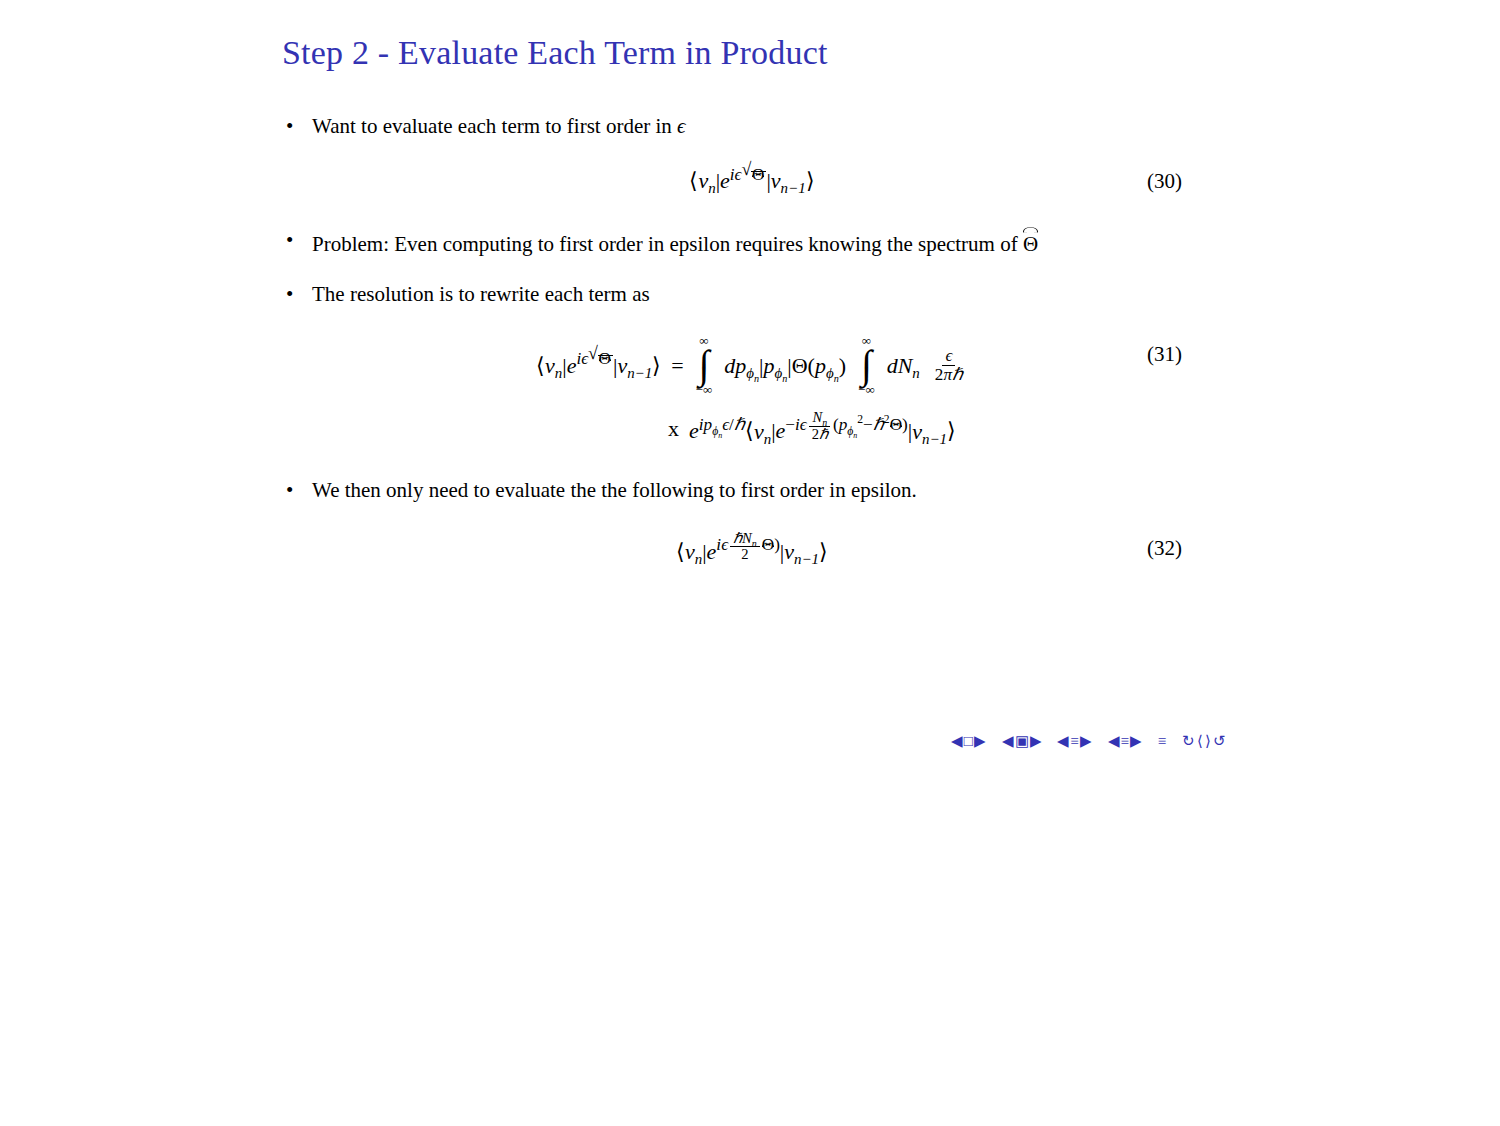Step 2 - Evaluate Each Term in Product
Want to evaluate each term to first order in ϵ
⟨νn|eiϵ Θ|νn−1⟩ (30)
Problem: Even computing to first order in epsilon requires knowing the spectrum of Θ
The resolution is to rewrite each term as
⟨νn|eiϵ Θ|νn−1⟩ = ∞∫−∞ dpϕn|pϕn|Θ(pϕn) ∞∫−∞ dNn ϵ 2πℏ
x eipϕnϵ/ℏ⟨νn|e−iϵ Nn 2ℏ(pϕn2−ℏ2Θ)|νn−1⟩
(31)
We then only need to evaluate the the following to first order in epsilon.
⟨νn|eiϵ ℏNn 2 Θ)|νn−1⟩ (32)
◀□▶ ◀▣▶ ◀≡▶ ◀≡▶ ≡ ↻⟨⟩↺